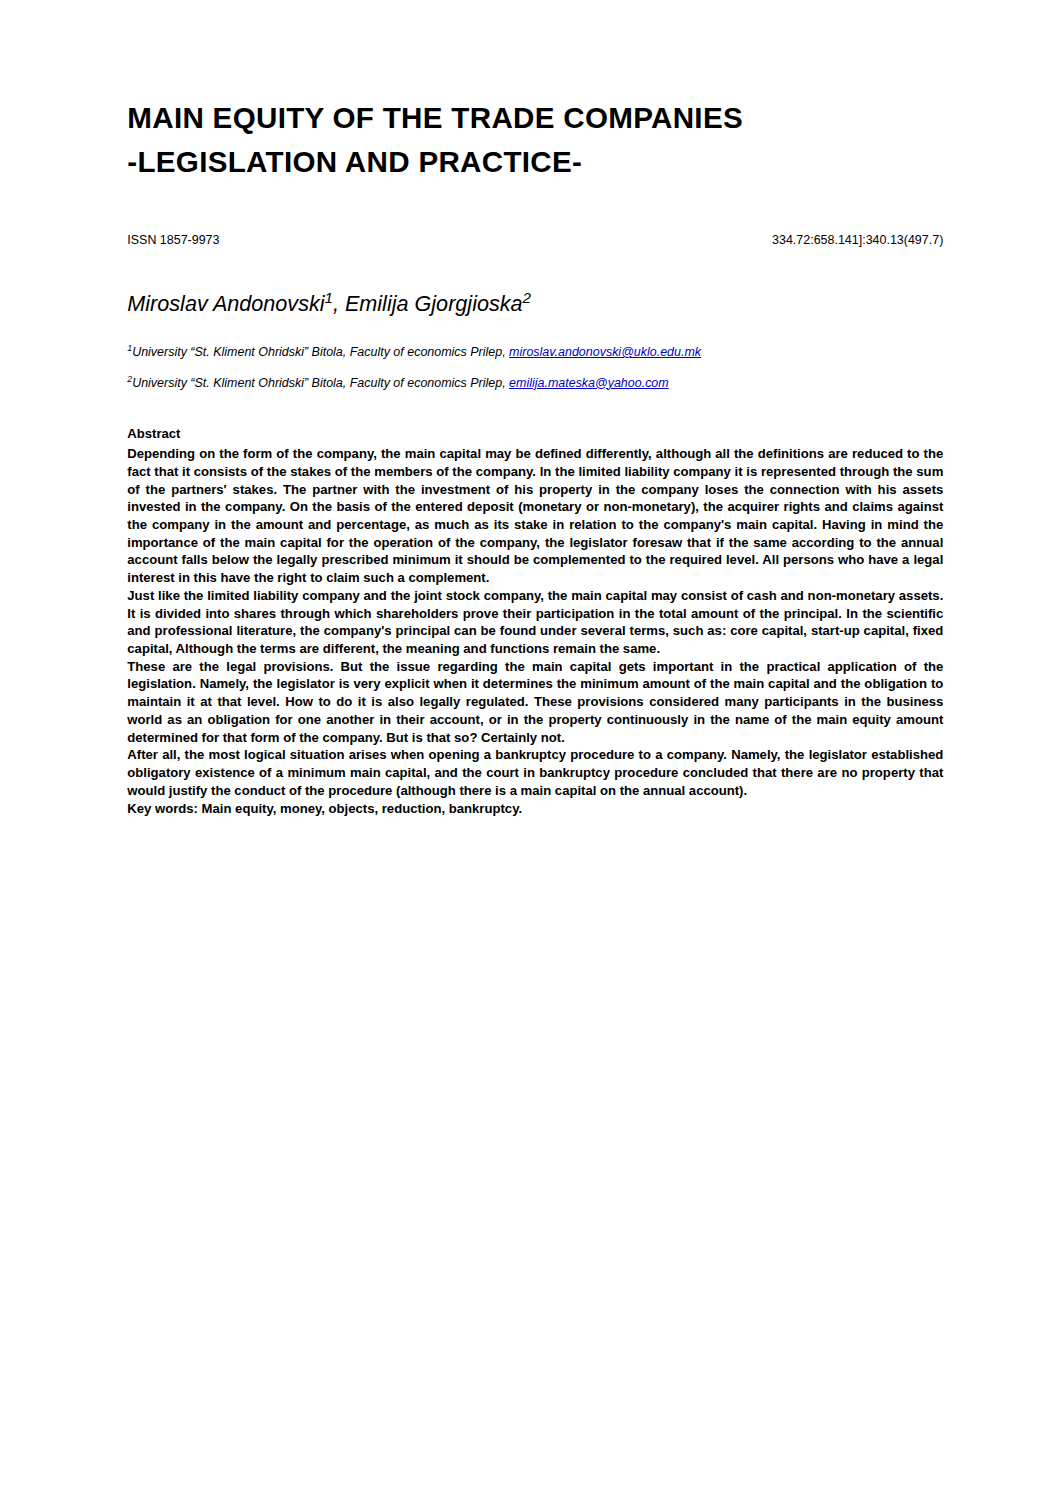MAIN EQUITY OF THE TRADE COMPANIES
-LEGISLATION AND PRACTICE-
ISSN 1857-9973 334.72:658.141]:340.13(497.7)
Miroslav Andonovski1, Emilija Gjorgjioska2
1University “St. Kliment Ohridski” Bitola, Faculty of economics Prilep, miroslav.andonovski@uklo.edu.mk
2University “St. Kliment Ohridski” Bitola, Faculty of economics Prilep, emilija.mateska@yahoo.com
Abstract
Depending on the form of the company, the main capital may be defined differently, although all the definitions are reduced to the fact that it consists of the stakes of the members of the company. In the limited liability company it is represented through the sum of the partners' stakes. The partner with the investment of his property in the company loses the connection with his assets invested in the company. On the basis of the entered deposit (monetary or non-monetary), the acquirer rights and claims against the company in the amount and percentage, as much as its stake in relation to the company's main capital. Having in mind the importance of the main capital for the operation of the company, the legislator foresaw that if the same according to the annual account falls below the legally prescribed minimum it should be complemented to the required level. All persons who have a legal interest in this have the right to claim such a complement.
Just like the limited liability company and the joint stock company, the main capital may consist of cash and non-monetary assets. It is divided into shares through which shareholders prove their participation in the total amount of the principal. In the scientific and professional literature, the company's principal can be found under several terms, such as: core capital, start-up capital, fixed capital, Although the terms are different, the meaning and functions remain the same.
These are the legal provisions. But the issue regarding the main capital gets important in the practical application of the legislation. Namely, the legislator is very explicit when it determines the minimum amount of the main capital and the obligation to maintain it at that level. How to do it is also legally regulated. These provisions considered many participants in the business world as an obligation for one another in their account, or in the property continuously in the name of the main equity amount determined for that form of the company. But is that so? Certainly not.
After all, the most logical situation arises when opening a bankruptcy procedure to a company. Namely, the legislator established obligatory existence of a minimum main capital, and the court in bankruptcy procedure concluded that there are no property that would justify the conduct of the procedure (although there is a main capital on the annual account).
Key words: Main equity, money, objects, reduction, bankruptcy.